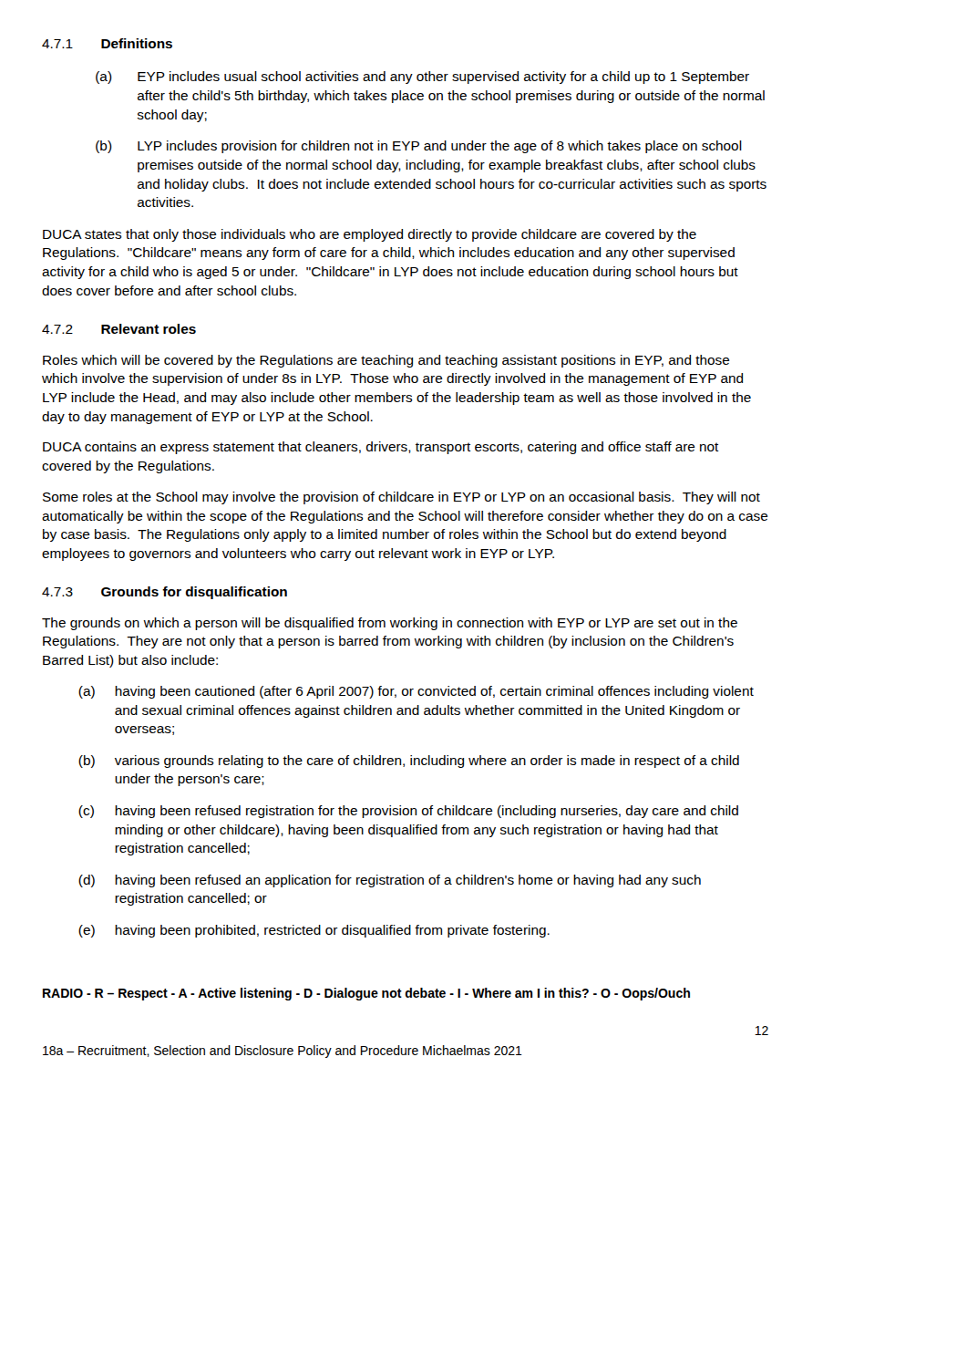4.7.1 Definitions
(a) EYP includes usual school activities and any other supervised activity for a child up to 1 September after the child's 5th birthday, which takes place on the school premises during or outside of the normal school day;
(b) LYP includes provision for children not in EYP and under the age of 8 which takes place on school premises outside of the normal school day, including, for example breakfast clubs, after school clubs and holiday clubs. It does not include extended school hours for co-curricular activities such as sports activities.
DUCA states that only those individuals who are employed directly to provide childcare are covered by the Regulations. "Childcare" means any form of care for a child, which includes education and any other supervised activity for a child who is aged 5 or under. "Childcare" in LYP does not include education during school hours but does cover before and after school clubs.
4.7.2 Relevant roles
Roles which will be covered by the Regulations are teaching and teaching assistant positions in EYP, and those which involve the supervision of under 8s in LYP. Those who are directly involved in the management of EYP and LYP include the Head, and may also include other members of the leadership team as well as those involved in the day to day management of EYP or LYP at the School.
DUCA contains an express statement that cleaners, drivers, transport escorts, catering and office staff are not covered by the Regulations.
Some roles at the School may involve the provision of childcare in EYP or LYP on an occasional basis. They will not automatically be within the scope of the Regulations and the School will therefore consider whether they do on a case by case basis. The Regulations only apply to a limited number of roles within the School but do extend beyond employees to governors and volunteers who carry out relevant work in EYP or LYP.
4.7.3 Grounds for disqualification
The grounds on which a person will be disqualified from working in connection with EYP or LYP are set out in the Regulations. They are not only that a person is barred from working with children (by inclusion on the Children's Barred List) but also include:
(a) having been cautioned (after 6 April 2007) for, or convicted of, certain criminal offences including violent and sexual criminal offences against children and adults whether committed in the United Kingdom or overseas;
(b) various grounds relating to the care of children, including where an order is made in respect of a child under the person's care;
(c) having been refused registration for the provision of childcare (including nurseries, day care and child minding or other childcare), having been disqualified from any such registration or having had that registration cancelled;
(d) having been refused an application for registration of a children's home or having had any such registration cancelled; or
(e) having been prohibited, restricted or disqualified from private fostering.
RADIO - R – Respect - A - Active listening - D - Dialogue not debate - I - Where am I in this? - O - Oops/Ouch
12
18a – Recruitment, Selection and Disclosure Policy and Procedure Michaelmas 2021